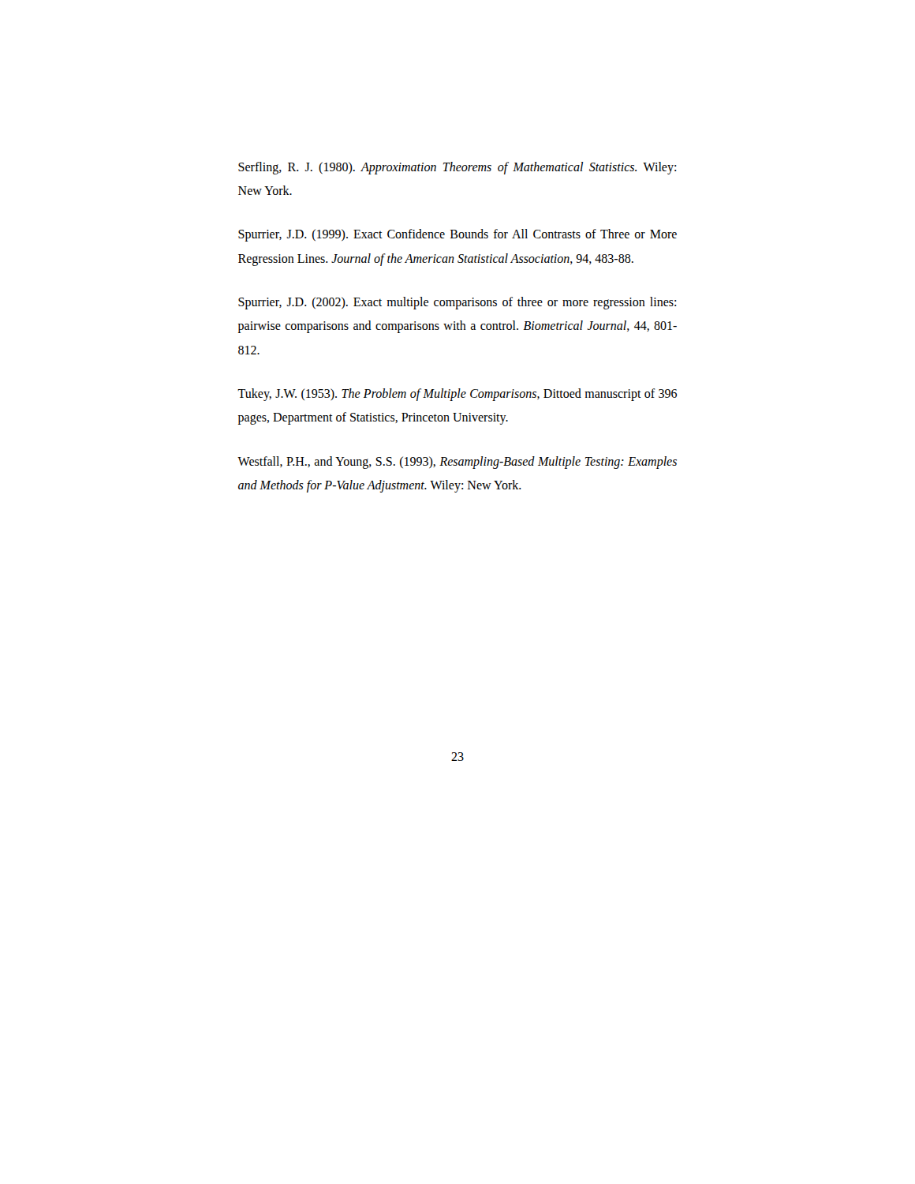Serfling, R. J. (1980). Approximation Theorems of Mathematical Statistics. Wiley: New York.
Spurrier, J.D. (1999). Exact Confidence Bounds for All Contrasts of Three or More Regression Lines. Journal of the American Statistical Association, 94, 483-88.
Spurrier, J.D. (2002). Exact multiple comparisons of three or more regression lines: pairwise comparisons and comparisons with a control. Biometrical Journal, 44, 801-812.
Tukey, J.W. (1953). The Problem of Multiple Comparisons, Dittoed manuscript of 396 pages, Department of Statistics, Princeton University.
Westfall, P.H., and Young, S.S. (1993), Resampling-Based Multiple Testing: Examples and Methods for P-Value Adjustment. Wiley: New York.
23